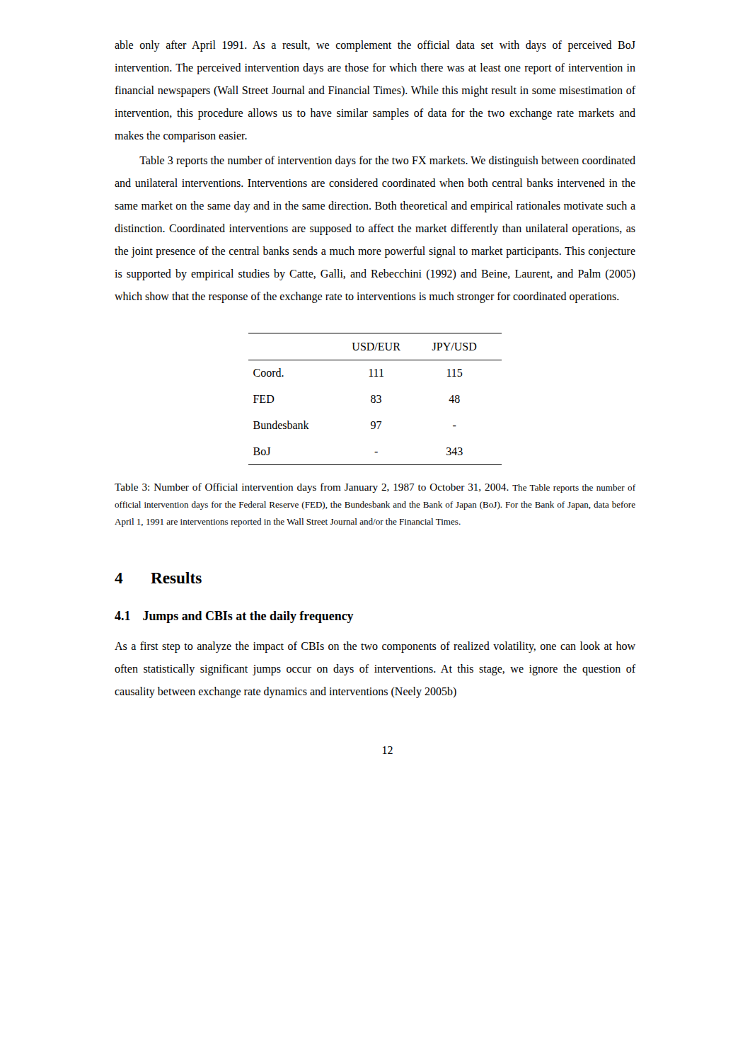able only after April 1991. As a result, we complement the official data set with days of perceived BoJ intervention. The perceived intervention days are those for which there was at least one report of intervention in financial newspapers (Wall Street Journal and Financial Times). While this might result in some misestimation of intervention, this procedure allows us to have similar samples of data for the two exchange rate markets and makes the comparison easier.
Table 3 reports the number of intervention days for the two FX markets. We distinguish between coordinated and unilateral interventions. Interventions are considered coordinated when both central banks intervened in the same market on the same day and in the same direction. Both theoretical and empirical rationales motivate such a distinction. Coordinated interventions are supposed to affect the market differently than unilateral operations, as the joint presence of the central banks sends a much more powerful signal to market participants. This conjecture is supported by empirical studies by Catte, Galli, and Rebecchini (1992) and Beine, Laurent, and Palm (2005) which show that the response of the exchange rate to interventions is much stronger for coordinated operations.
| | USD/EUR | JPY/USD |
| --- | --- | --- |
| Coord. | 111 | 115 |
| FED | 83 | 48 |
| Bundesbank | 97 | - |
| BoJ | - | 343 |
Table 3: Number of Official intervention days from January 2, 1987 to October 31, 2004. The Table reports the number of official intervention days for the Federal Reserve (FED), the Bundesbank and the Bank of Japan (BoJ). For the Bank of Japan, data before April 1, 1991 are interventions reported in the Wall Street Journal and/or the Financial Times.
4 Results
4.1 Jumps and CBIs at the daily frequency
As a first step to analyze the impact of CBIs on the two components of realized volatility, one can look at how often statistically significant jumps occur on days of interventions. At this stage, we ignore the question of causality between exchange rate dynamics and interventions (Neely 2005b)
12